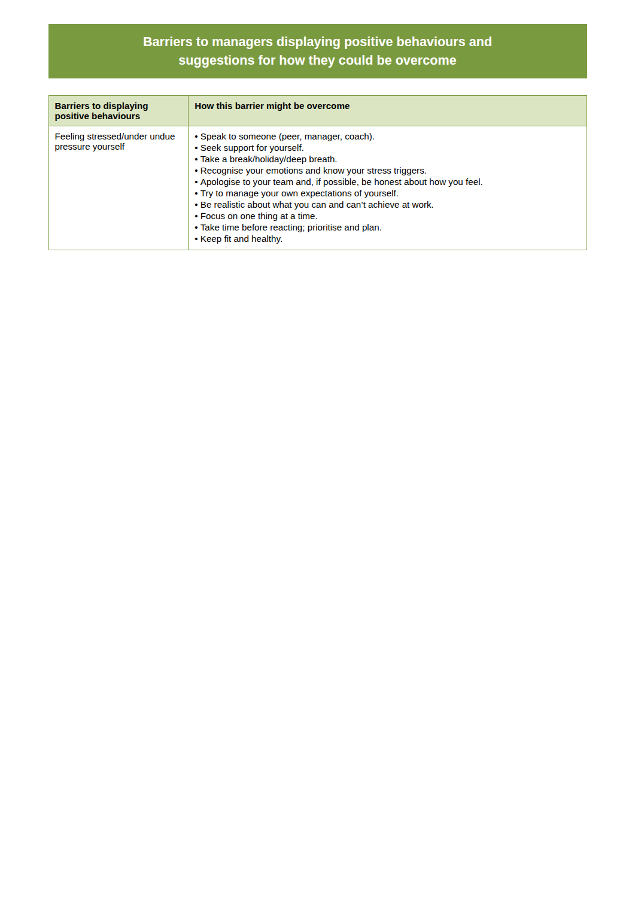Barriers to managers displaying positive behaviours and
suggestions for how they could be overcome
| Barriers to displaying positive behaviours | How this barrier might be overcome |
| --- | --- |
| Feeling stressed/under undue pressure yourself | Speak to someone (peer, manager, coach). Seek support for yourself. Take a break/holiday/deep breath. Recognise your emotions and know your stress triggers. Apologise to your team and, if possible, be honest about how you feel. Try to manage your own expectations of yourself. Be realistic about what you can and can’t achieve at work. Focus on one thing at a time. Take time before reacting; prioritise and plan. Keep fit and healthy. |